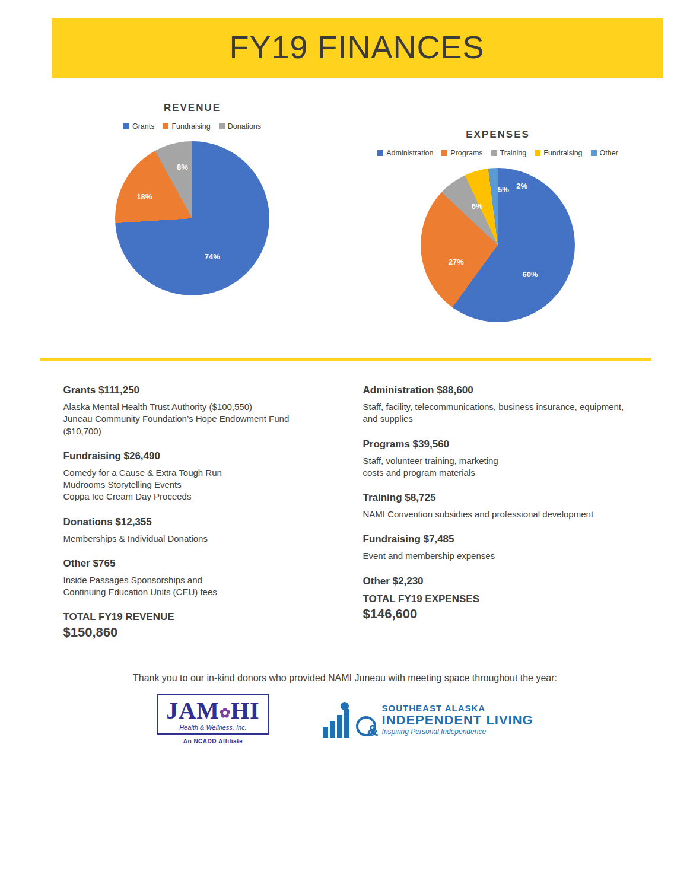FY19 FINANCES
REVENUE
Grants Fundraising Donations
74%
18%
8%
EXPENSES
Administration Programs Training Fundraising Other
60%
27%
6%
5%
2%
Grants $111,250
Alaska Mental Health Trust Authority ($100,550)
Juneau Community Foundation’s Hope Endowment Fund ($10,700)
Fundraising $26,490
Comedy for a Cause & Extra Tough Run
Mudrooms Storytelling Events
Coppa Ice Cream Day Proceeds
Donations $12,355
Memberships & Individual Donations
Other $765
Inside Passages Sponsorships and
Continuing Education Units (CEU) fees
TOTAL FY19 REVENUE $150,860
Administration $88,600
Staff, facility, telecommunications, business insurance, equipment, and supplies
Programs $39,560
Staff, volunteer training, marketing
costs and program materials
Training $8,725
NAMI Convention subsidies and professional development
Fundraising $7,485
Event and membership expenses
Other $2,230
TOTAL FY19 EXPENSES $146,600
Thank you to our in-kind donors who provided NAMI Juneau with meeting space throughout the year:
JAM✿HI
Health & Wellness, Inc.
An NCADD Affiliate
&
SOUTHEAST ALASKA
INDEPENDENT LIVING
Inspiring Personal Independence